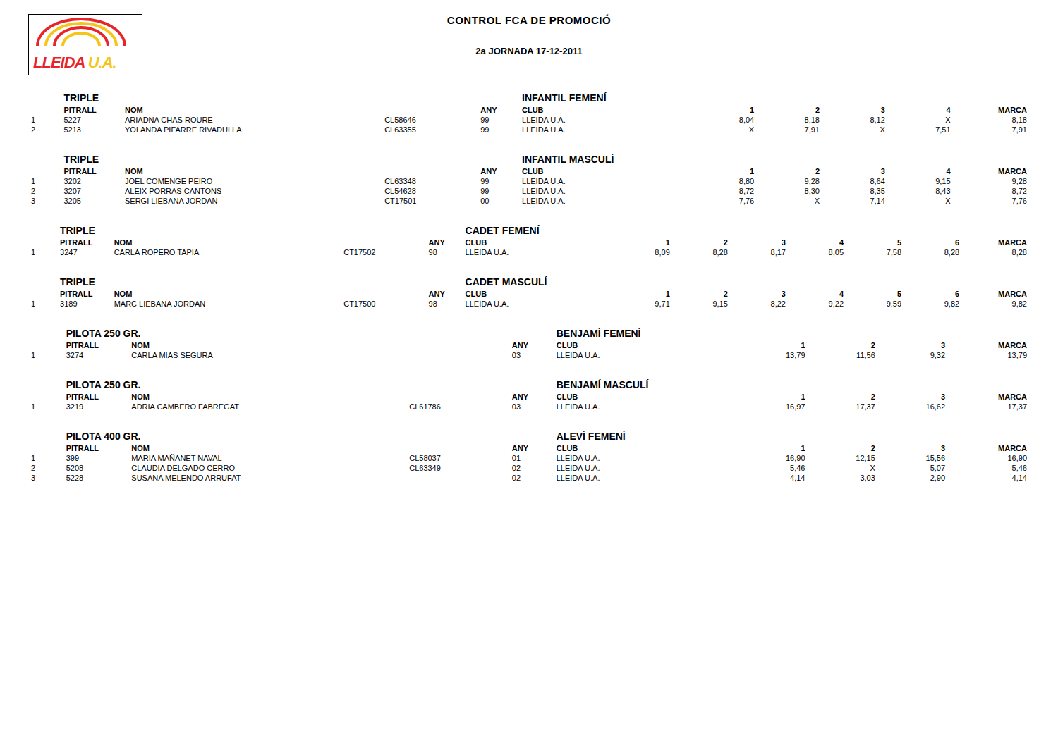LLEIDA U.A.
CONTROL FCA DE PROMOCIÓ
2a JORNADA 17-12-2011
| | TRIPLE | | | INFANTIL FEMENÍ | | | | | |
| | PITRALL | NOM | | ANY | CLUB | 1 | 2 | 3 | 4 | MARCA |
| 1 | 5227 | ARIADNA CHAS ROURE | CL58646 | 99 | LLEIDA U.A. | 8,04 | 8,18 | 8,12 | X | 8,18 |
| 2 | 5213 | YOLANDA PIFARRE RIVADULLA | CL63355 | 99 | LLEIDA U.A. | X | 7,91 | X | 7,51 | 7,91 |
| | TRIPLE | | | INFANTIL MASCULÍ | | | | | |
| | PITRALL | NOM | | ANY | CLUB | 1 | 2 | 3 | 4 | MARCA |
| 1 | 3202 | JOEL COMENGE PEIRO | CL63348 | 99 | LLEIDA U.A. | 8,80 | 9,28 | 8,64 | 9,15 | 9,28 |
| 2 | 3207 | ALEIX PORRAS CANTONS | CL54628 | 99 | LLEIDA U.A. | 8,72 | 8,30 | 8,35 | 8,43 | 8,72 |
| 3 | 3205 | SERGI LIEBANA JORDAN | CT17501 | 00 | LLEIDA U.A. | 7,76 | X | 7,14 | X | 7,76 |
| | TRIPLE | | | CADET FEMENÍ | | | | | | | |
| | PITRALL | NOM | | ANY | CLUB | 1 | 2 | 3 | 4 | 5 | 6 | MARCA |
| 1 | 3247 | CARLA ROPERO TAPIA | CT17502 | 98 | LLEIDA U.A. | 8,09 | 8,28 | 8,17 | 8,05 | 7,58 | 8,28 | 8,28 |
| | TRIPLE | | | CADET MASCULÍ | | | | | | | |
| | PITRALL | NOM | | ANY | CLUB | 1 | 2 | 3 | 4 | 5 | 6 | MARCA |
| 1 | 3189 | MARC LIEBANA JORDAN | CT17500 | 98 | LLEIDA U.A. | 9,71 | 9,15 | 8,22 | 9,22 | 9,59 | 9,82 | 9,82 |
| | PILOTA 250 GR. | | | BENJAMÍ FEMENÍ | | | | |
| | PITRALL | NOM | | ANY | CLUB | 1 | 2 | 3 | MARCA |
| 1 | 3274 | CARLA MIAS SEGURA | | 03 | LLEIDA U.A. | 13,79 | 11,56 | 9,32 | 13,79 |
| | PILOTA 250 GR. | | | BENJAMÍ MASCULÍ | | | | |
| | PITRALL | NOM | | ANY | CLUB | 1 | 2 | 3 | MARCA |
| 1 | 3219 | ADRIA CAMBERO FABREGAT | CL61786 | 03 | LLEIDA U.A. | 16,97 | 17,37 | 16,62 | 17,37 |
| | PILOTA 400 GR. | | | ALEVÍ FEMENÍ | | | | |
| | PITRALL | NOM | | ANY | CLUB | 1 | 2 | 3 | MARCA |
| 1 | 399 | MARIA MAÑANET NAVAL | CL58037 | 01 | LLEIDA U.A. | 16,90 | 12,15 | 15,56 | 16,90 |
| 2 | 5208 | CLAUDIA DELGADO CERRO | CL63349 | 02 | LLEIDA U.A. | 5,46 | X | 5,07 | 5,46 |
| 3 | 5228 | SUSANA MELENDO ARRUFAT | | 02 | LLEIDA U.A. | 4,14 | 3,03 | 2,90 | 4,14 |